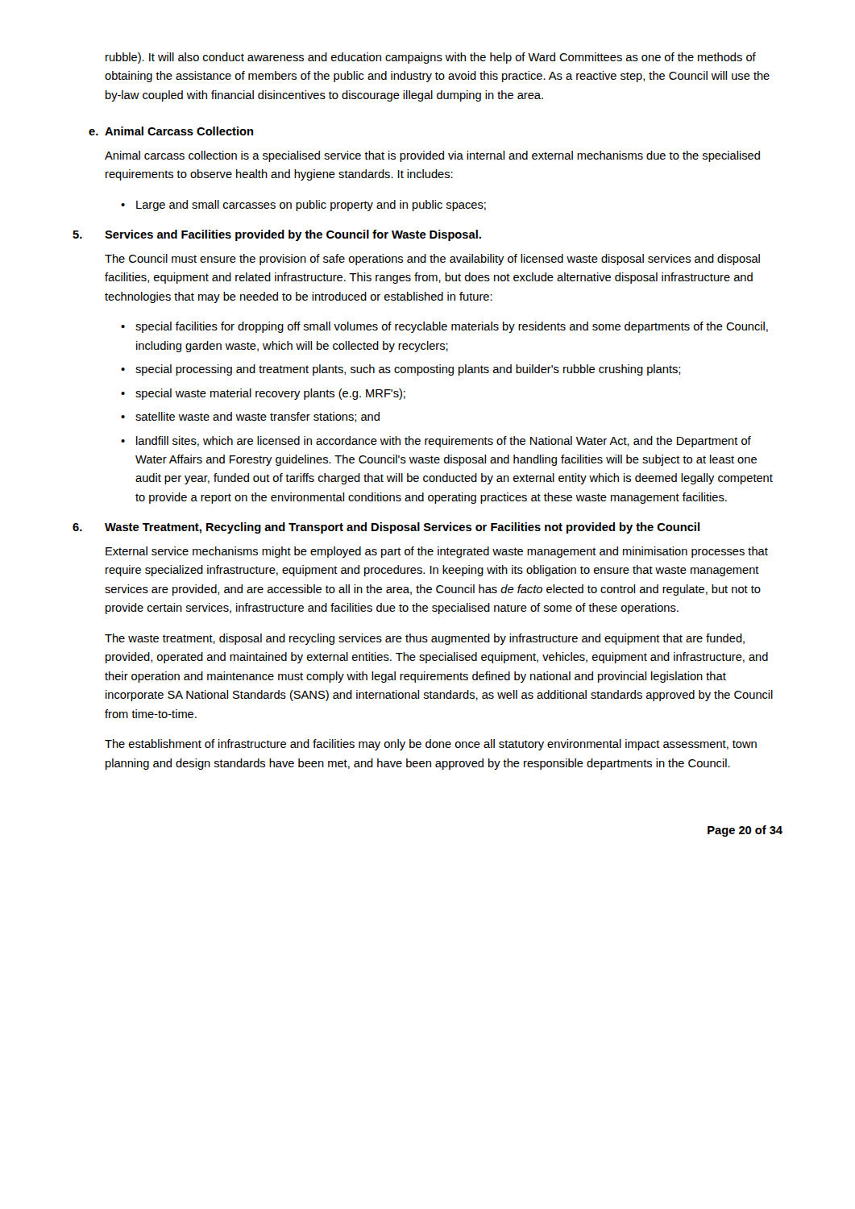rubble). It will also conduct awareness and education campaigns with the help of Ward Committees as one of the methods of obtaining the assistance of members of the public and industry to avoid this practice. As a reactive step, the Council will use the by-law coupled with financial disincentives to discourage illegal dumping in the area.
e.
Animal Carcass Collection
Animal carcass collection is a specialised service that is provided via internal and external mechanisms due to the specialised requirements to observe health and hygiene standards. It includes:
Large and small carcasses on public property and in public spaces;
5.
Services and Facilities provided by the Council for Waste Disposal.
The Council must ensure the provision of safe operations and the availability of licensed waste disposal services and disposal facilities, equipment and related infrastructure. This ranges from, but does not exclude alternative disposal infrastructure and technologies that may be needed to be introduced or established in future:
special facilities for dropping off small volumes of recyclable materials by residents and some departments of the Council, including garden waste, which will be collected by recyclers;
special processing and treatment plants, such as composting plants and builder's rubble crushing plants;
special waste material recovery plants (e.g. MRF's);
satellite waste and waste transfer stations; and
landfill sites, which are licensed in accordance with the requirements of the National Water Act, and the Department of Water Affairs and Forestry guidelines. The Council's waste disposal and handling facilities will be subject to at least one audit per year, funded out of tariffs charged that will be conducted by an external entity which is deemed legally competent to provide a report on the environmental conditions and operating practices at these waste management facilities.
6.
Waste Treatment, Recycling and Transport and Disposal Services or Facilities not provided by the Council
External service mechanisms might be employed as part of the integrated waste management and minimisation processes that require specialized infrastructure, equipment and procedures. In keeping with its obligation to ensure that waste management services are provided, and are accessible to all in the area, the Council has de facto elected to control and regulate, but not to provide certain services, infrastructure and facilities due to the specialised nature of some of these operations.
The waste treatment, disposal and recycling services are thus augmented by infrastructure and equipment that are funded, provided, operated and maintained by external entities. The specialised equipment, vehicles, equipment and infrastructure, and their operation and maintenance must comply with legal requirements defined by national and provincial legislation that incorporate SA National Standards (SANS) and international standards, as well as additional standards approved by the Council from time-to-time.
The establishment of infrastructure and facilities may only be done once all statutory environmental impact assessment, town planning and design standards have been met, and have been approved by the responsible departments in the Council.
Page 20 of 34